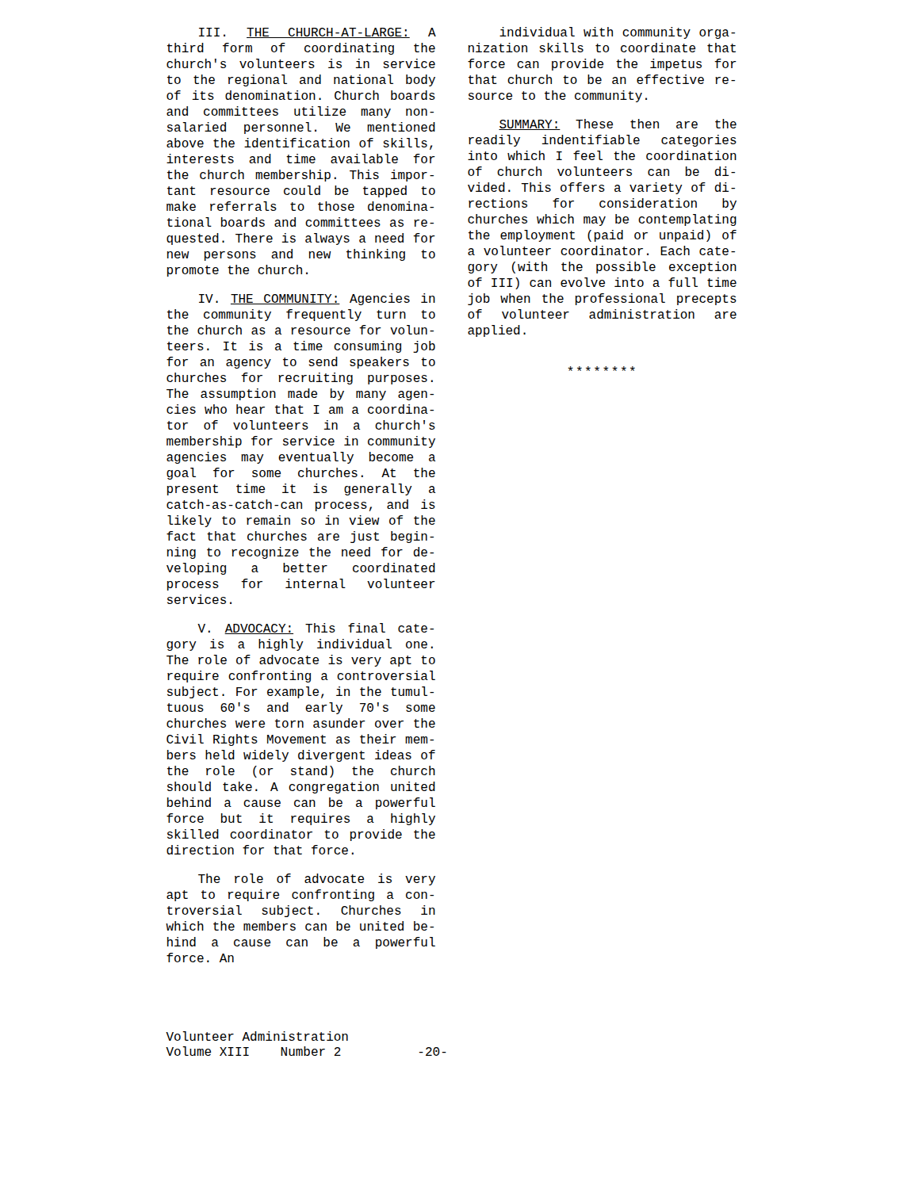III. The Church-at-Large: A third form of coordinating the church's volunteers is in service to the regional and national body of its denomination. Church boards and committees utilize many non-salaried personnel. We mentioned above the identification of skills, interests and time available for the church membership. This important resource could be tapped to make referrals to those denominational boards and committees as requested. There is always a need for new persons and new thinking to promote the church.
IV. The Community: Agencies in the community frequently turn to the church as a resource for volunteers. It is a time consuming job for an agency to send speakers to churches for recruiting purposes. The assumption made by many agencies who hear that I am a coordinator of volunteers in a church's membership for service in community agencies may eventually become a goal for some churches. At the present time it is generally a catch-as-catch-can process, and is likely to remain so in view of the fact that churches are just beginning to recognize the need for developing a better coordinated process for internal volunteer services.
V. Advocacy: This final category is a highly individual one. The role of advocate is very apt to require confronting a controversial subject. For example, in the tumultuous 60's and early 70's some churches were torn asunder over the Civil Rights Movement as their members held widely divergent ideas of the role (or stand) the church should take. A congregation united behind a cause can be a powerful force but it requires a highly skilled coordinator to provide the direction for that force.
The role of advocate is very apt to require confronting a controversial subject. Churches in which the members can be united behind a cause can be a powerful force. An
individual with community organization skills to coordinate that force can provide the impetus for that church to be an effective resource to the community.
Summary: These then are the readily indentifiable categories into which I feel the coordination of church volunteers can be divided. This offers a variety of directions for consideration by churches which may be contemplating the employment (paid or unpaid) of a volunteer coordinator. Each category (with the possible exception of III) can evolve into a full time job when the professional precepts of volunteer administration are applied.
********
Volunteer Administration
Volume XIII Number 2-20-